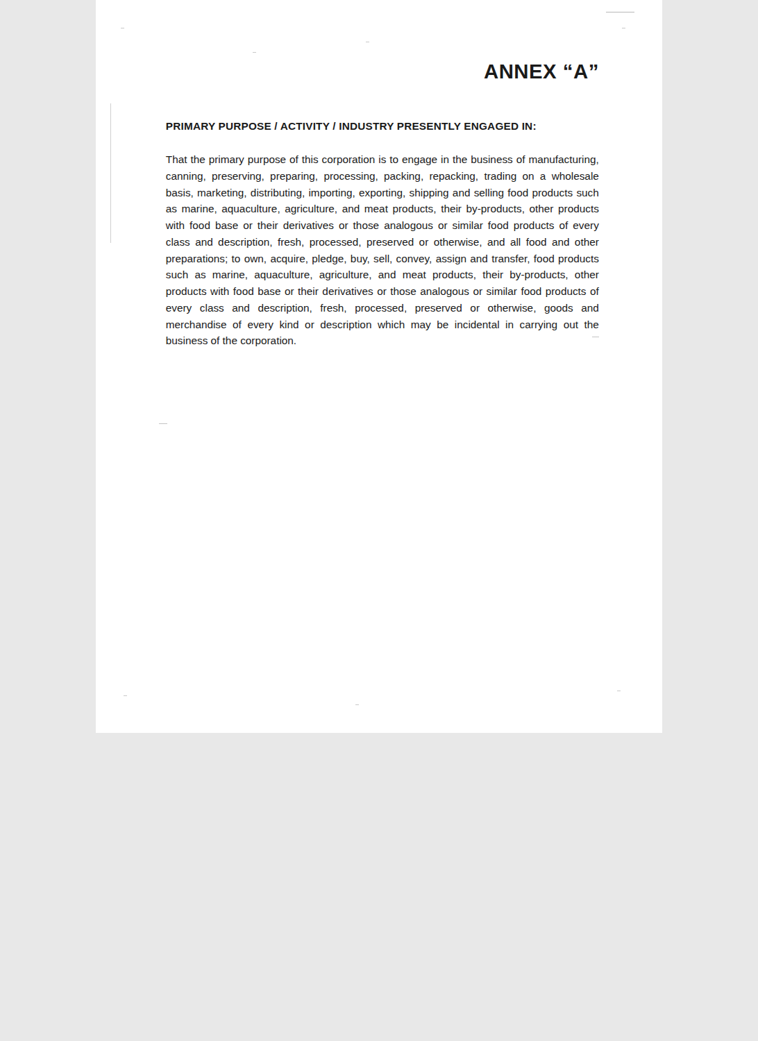ANNEX “A”
PRIMARY PURPOSE / ACTIVITY / INDUSTRY PRESENTLY ENGAGED IN:
That the primary purpose of this corporation is to engage in the business of manufacturing, canning, preserving, preparing, processing, packing, repacking, trading on a wholesale basis, marketing, distributing, importing, exporting, shipping and selling food products such as marine, aquaculture, agriculture, and meat products, their by-products, other products with food base or their derivatives or those analogous or similar food products of every class and description, fresh, processed, preserved or otherwise, and all food and other preparations; to own, acquire, pledge, buy, sell, convey, assign and transfer, food products such as marine, aquaculture, agriculture, and meat products, their by-products, other products with food base or their derivatives or those analogous or similar food products of every class and description, fresh, processed, preserved or otherwise, goods and merchandise of every kind or description which may be incidental in carrying out the business of the corporation.